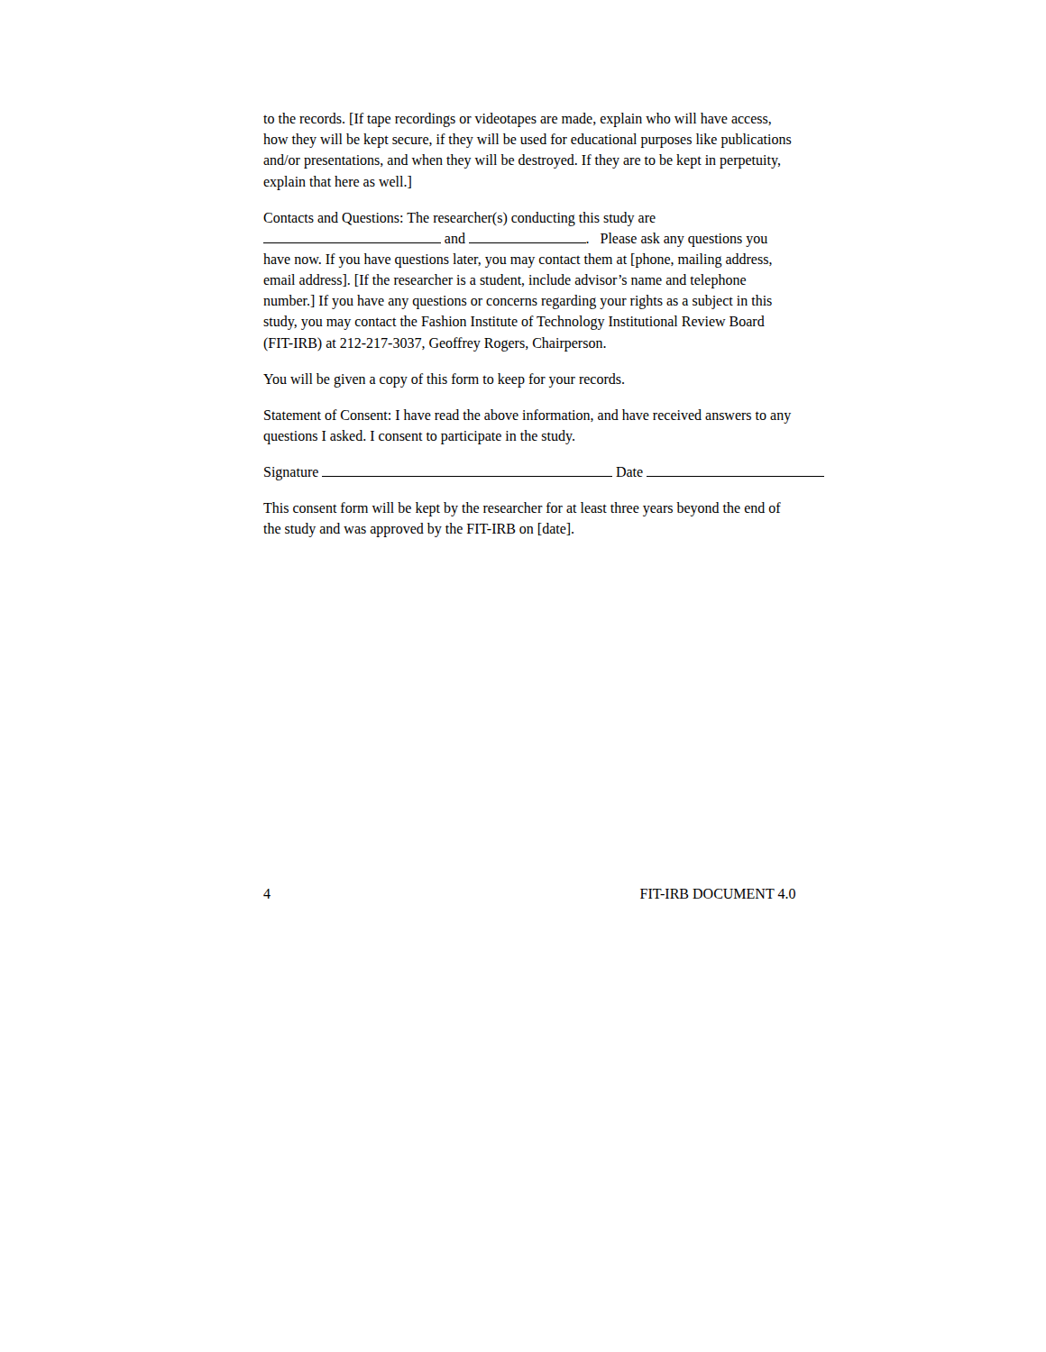to the records. [If tape recordings or videotapes are made, explain who will have access, how they will be kept secure, if they will be used for educational purposes like publications and/or presentations, and when they will be destroyed. If they are to be kept in perpetuity, explain that here as well.]
Contacts and Questions: The researcher(s) conducting this study are and . Please ask any questions you have now. If you have questions later, you may contact them at [phone, mailing address, email address]. [If the researcher is a student, include advisor’s name and telephone number.] If you have any questions or concerns regarding your rights as a subject in this study, you may contact the Fashion Institute of Technology Institutional Review Board (FIT-IRB) at 212-217-3037, Geoffrey Rogers, Chairperson.
You will be given a copy of this form to keep for your records.
Statement of Consent: I have read the above information, and have received answers to any questions I asked. I consent to participate in the study.
Signature Date
This consent form will be kept by the researcher for at least three years beyond the end of the study and was approved by the FIT-IRB on [date].
4 FIT-IRB DOCUMENT 4.0